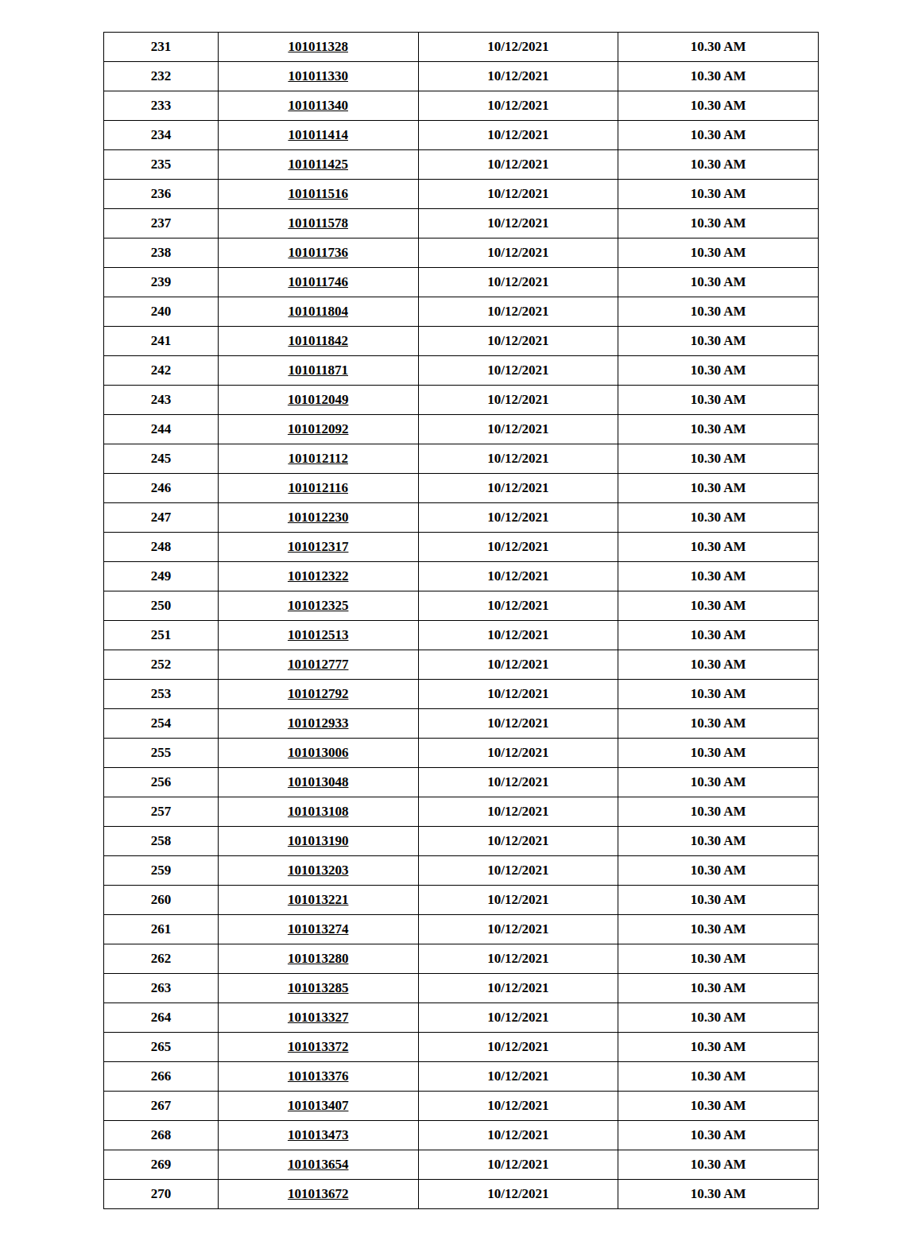| 231 | 101011328 | 10/12/2021 | 10.30 AM |
| 232 | 101011330 | 10/12/2021 | 10.30 AM |
| 233 | 101011340 | 10/12/2021 | 10.30 AM |
| 234 | 101011414 | 10/12/2021 | 10.30 AM |
| 235 | 101011425 | 10/12/2021 | 10.30 AM |
| 236 | 101011516 | 10/12/2021 | 10.30 AM |
| 237 | 101011578 | 10/12/2021 | 10.30 AM |
| 238 | 101011736 | 10/12/2021 | 10.30 AM |
| 239 | 101011746 | 10/12/2021 | 10.30 AM |
| 240 | 101011804 | 10/12/2021 | 10.30 AM |
| 241 | 101011842 | 10/12/2021 | 10.30 AM |
| 242 | 101011871 | 10/12/2021 | 10.30 AM |
| 243 | 101012049 | 10/12/2021 | 10.30 AM |
| 244 | 101012092 | 10/12/2021 | 10.30 AM |
| 245 | 101012112 | 10/12/2021 | 10.30 AM |
| 246 | 101012116 | 10/12/2021 | 10.30 AM |
| 247 | 101012230 | 10/12/2021 | 10.30 AM |
| 248 | 101012317 | 10/12/2021 | 10.30 AM |
| 249 | 101012322 | 10/12/2021 | 10.30 AM |
| 250 | 101012325 | 10/12/2021 | 10.30 AM |
| 251 | 101012513 | 10/12/2021 | 10.30 AM |
| 252 | 101012777 | 10/12/2021 | 10.30 AM |
| 253 | 101012792 | 10/12/2021 | 10.30 AM |
| 254 | 101012933 | 10/12/2021 | 10.30 AM |
| 255 | 101013006 | 10/12/2021 | 10.30 AM |
| 256 | 101013048 | 10/12/2021 | 10.30 AM |
| 257 | 101013108 | 10/12/2021 | 10.30 AM |
| 258 | 101013190 | 10/12/2021 | 10.30 AM |
| 259 | 101013203 | 10/12/2021 | 10.30 AM |
| 260 | 101013221 | 10/12/2021 | 10.30 AM |
| 261 | 101013274 | 10/12/2021 | 10.30 AM |
| 262 | 101013280 | 10/12/2021 | 10.30 AM |
| 263 | 101013285 | 10/12/2021 | 10.30 AM |
| 264 | 101013327 | 10/12/2021 | 10.30 AM |
| 265 | 101013372 | 10/12/2021 | 10.30 AM |
| 266 | 101013376 | 10/12/2021 | 10.30 AM |
| 267 | 101013407 | 10/12/2021 | 10.30 AM |
| 268 | 101013473 | 10/12/2021 | 10.30 AM |
| 269 | 101013654 | 10/12/2021 | 10.30 AM |
| 270 | 101013672 | 10/12/2021 | 10.30 AM |